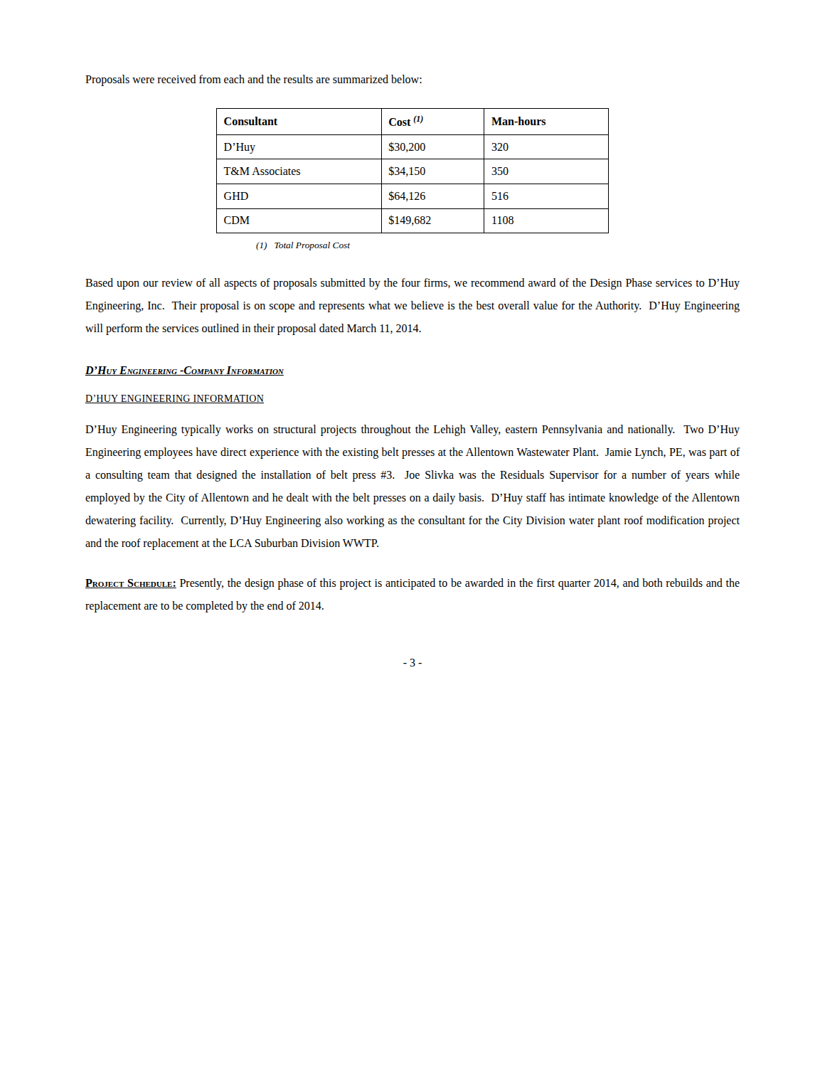Proposals were received from each and the results are summarized below:
| Consultant | Cost (1) | Man-hours |
| --- | --- | --- |
| D’Huy | $30,200 | 320 |
| T&M Associates | $34,150 | 350 |
| GHD | $64,126 | 516 |
| CDM | $149,682 | 1108 |
(1) Total Proposal Cost
Based upon our review of all aspects of proposals submitted by the four firms, we recommend award of the Design Phase services to D’Huy Engineering, Inc. Their proposal is on scope and represents what we believe is the best overall value for the Authority. D’Huy Engineering will perform the services outlined in their proposal dated March 11, 2014.
D’Huy Engineering -Company Information
D’huy engineering information
D’Huy Engineering typically works on structural projects throughout the Lehigh Valley, eastern Pennsylvania and nationally. Two D’Huy Engineering employees have direct experience with the existing belt presses at the Allentown Wastewater Plant. Jamie Lynch, PE, was part of a consulting team that designed the installation of belt press #3. Joe Slivka was the Residuals Supervisor for a number of years while employed by the City of Allentown and he dealt with the belt presses on a daily basis. D’Huy staff has intimate knowledge of the Allentown dewatering facility. Currently, D’Huy Engineering also working as the consultant for the City Division water plant roof modification project and the roof replacement at the LCA Suburban Division WWTP.
Project Schedule: Presently, the design phase of this project is anticipated to be awarded in the first quarter 2014, and both rebuilds and the replacement are to be completed by the end of 2014.
- 3 -